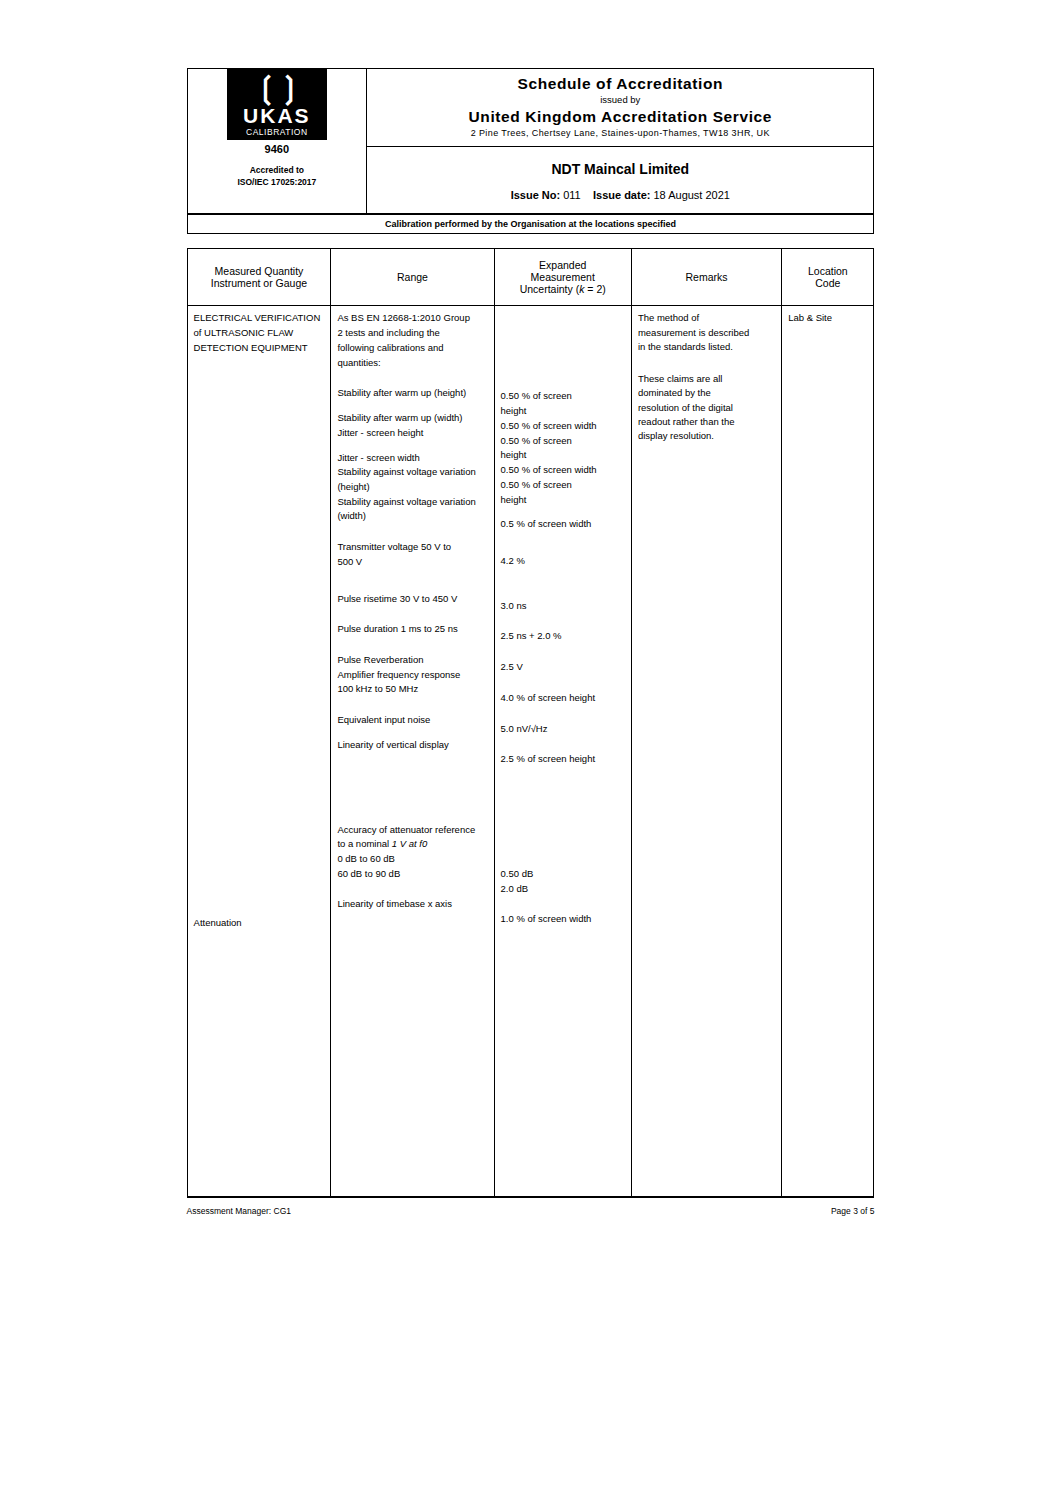| ❲❳ UKAS CALIBRATION 9460 Accredited to ISO/IEC 17025:2017 | Schedule of Accreditation issued by United Kingdom Accreditation Service 2 Pine Trees, Chertsey Lane, Staines-upon-Thames, TW18 3HR, UK NDT Maincal Limited Issue No: 011 Issue date: 18 August 2021 |
| Calibration performed by the Organisation at the locations specified |
| Measured Quantity Instrument or Gauge | Range | Expanded Measurement Uncertainty ( k = 2) | Remarks | Location Code |
| --- | --- | --- | --- | --- |
| ELECTRICAL VERIFICATION of ULTRASONIC FLAW DETECTION EQUIPMENT Attenuation | As BS EN 12668-1:2010 Group 2 tests and including the following calibrations and quantities: Stability after warm up (height) Stability after warm up (width) Jitter - screen height Jitter - screen width Stability against voltage variation (height) Stability against voltage variation (width) Transmitter voltage 50 V to 500 V Pulse risetime 30 V to 450 V Pulse duration 1 ms to 25 ns Pulse Reverberation Amplifier frequency response 100 kHz to 50 MHz Equivalent input noise Linearity of vertical display Accuracy of attenuator reference to a nominal 1 V at f0 0 dB to 60 dB 60 dB to 90 dB Linearity of timebase x axis | 0.50 % of screen height 0.50 % of screen width 0.50 % of screen height 0.50 % of screen width 0.50 % of screen height 0.5 % of screen width 4.2 % 3.0 ns 2.5 ns + 2.0 % 2.5 V 4.0 % of screen height 5.0 nV/√Hz 2.5 % of screen height 0.50 dB 2.0 dB 1.0 % of screen width | The method of measurement is described in the standards listed. These claims are all dominated by the resolution of the digital readout rather than the display resolution. | Lab & Site |
Assessment Manager: CG1 Page 3 of 5